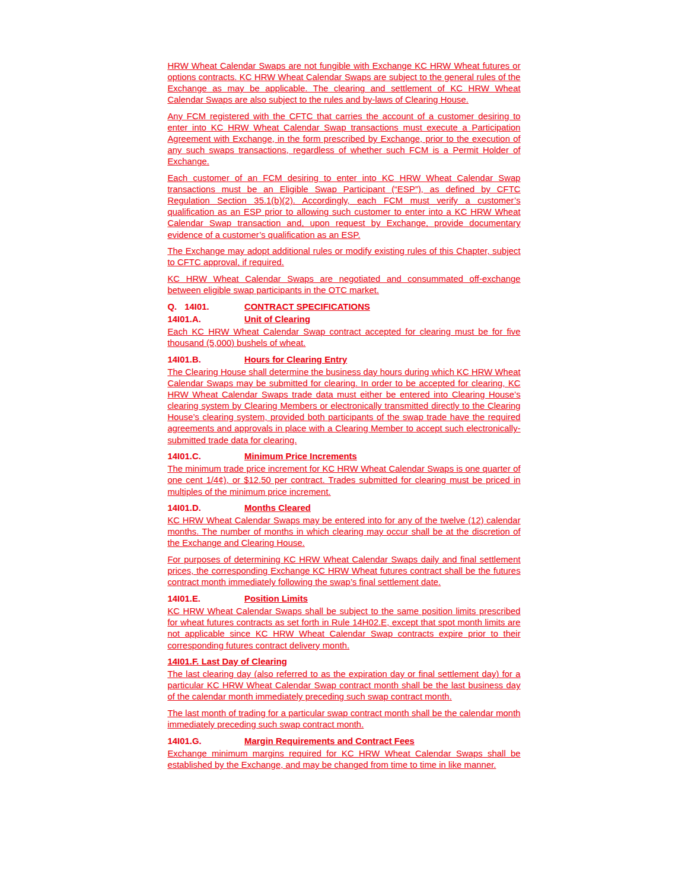HRW Wheat Calendar Swaps are not fungible with Exchange KC HRW Wheat futures or options contracts. KC HRW Wheat Calendar Swaps are subject to the general rules of the Exchange as may be applicable. The clearing and settlement of KC HRW Wheat Calendar Swaps are also subject to the rules and by-laws of Clearing House.
Any FCM registered with the CFTC that carries the account of a customer desiring to enter into KC HRW Wheat Calendar Swap transactions must execute a Participation Agreement with Exchange, in the form prescribed by Exchange, prior to the execution of any such swaps transactions, regardless of whether such FCM is a Permit Holder of Exchange.
Each customer of an FCM desiring to enter into KC HRW Wheat Calendar Swap transactions must be an Eligible Swap Participant (“ESP”), as defined by CFTC Regulation Section 35.1(b)(2). Accordingly, each FCM must verify a customer’s qualification as an ESP prior to allowing such customer to enter into a KC HRW Wheat Calendar Swap transaction and, upon request by Exchange, provide documentary evidence of a customer’s qualification as an ESP.
The Exchange may adopt additional rules or modify existing rules of this Chapter, subject to CFTC approval, if required.
KC HRW Wheat Calendar Swaps are negotiated and consummated off-exchange between eligible swap participants in the OTC market.
Q. 14I01. CONTRACT SPECIFICATIONS
14I01.A. Unit of Clearing
Each KC HRW Wheat Calendar Swap contract accepted for clearing must be for five thousand (5,000) bushels of wheat.
14I01.B. Hours for Clearing Entry
The Clearing House shall determine the business day hours during which KC HRW Wheat Calendar Swaps may be submitted for clearing. In order to be accepted for clearing, KC HRW Wheat Calendar Swaps trade data must either be entered into Clearing House’s clearing system by Clearing Members or electronically transmitted directly to the Clearing House’s clearing system, provided both participants of the swap trade have the required agreements and approvals in place with a Clearing Member to accept such electronically-submitted trade data for clearing.
14I01.C. Minimum Price Increments
The minimum trade price increment for KC HRW Wheat Calendar Swaps is one quarter of one cent 1/4¢), or $12.50 per contract. Trades submitted for clearing must be priced in multiples of the minimum price increment.
14I01.D. Months Cleared
KC HRW Wheat Calendar Swaps may be entered into for any of the twelve (12) calendar months. The number of months in which clearing may occur shall be at the discretion of the Exchange and Clearing House.
For purposes of determining KC HRW Wheat Calendar Swaps daily and final settlement prices, the corresponding Exchange KC HRW Wheat futures contract shall be the futures contract month immediately following the swap’s final settlement date.
14I01.E. Position Limits
KC HRW Wheat Calendar Swaps shall be subject to the same position limits prescribed for wheat futures contracts as set forth in Rule 14H02.E, except that spot month limits are not applicable since KC HRW Wheat Calendar Swap contracts expire prior to their corresponding futures contract delivery month.
14I01.F. Last Day of Clearing
The last clearing day (also referred to as the expiration day or final settlement day) for a particular KC HRW Wheat Calendar Swap contract month shall be the last business day of the calendar month immediately preceding such swap contract month.
The last month of trading for a particular swap contract month shall be the calendar month immediately preceding such swap contract month.
14I01.G. Margin Requirements and Contract Fees
Exchange minimum margins required for KC HRW Wheat Calendar Swaps shall be established by the Exchange, and may be changed from time to time in like manner.